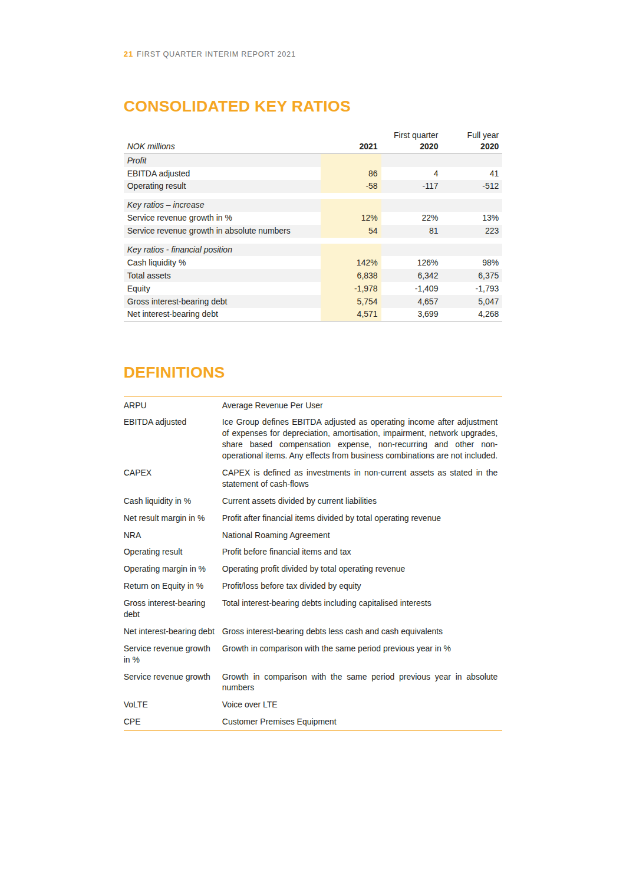21 FIRST QUARTER INTERIM REPORT 2021
Consolidated key ratios
| | First quarter | Full year |
| --- | --- | --- |
| NOK millions | 2021 | 2020 | 2020 |
| Profit | | | |
| EBITDA adjusted | 86 | 4 | 41 |
| Operating result | -58 | -117 | -512 |
| Key ratios – increase | | | |
| Service revenue growth in % | 12% | 22% | 13% |
| Service revenue growth in absolute numbers | 54 | 81 | 223 |
| Key ratios - financial position | | | |
| Cash liquidity % | 142% | 126% | 98% |
| Total assets | 6,838 | 6,342 | 6,375 |
| Equity | -1,978 | -1,409 | -1,793 |
| Gross interest-bearing debt | 5,754 | 4,657 | 5,047 |
| Net interest-bearing debt | 4,571 | 3,699 | 4,268 |
Definitions
| ARPU | Average Revenue Per User |
| EBITDA adjusted | Ice Group defines EBITDA adjusted as operating income after adjustment of expenses for depreciation, amortisation, impairment, network upgrades, share based compensation expense, non-recurring and other non-operational items. Any effects from business combinations are not included. |
| CAPEX | CAPEX is defined as investments in non-current assets as stated in the statement of cash-flows |
| Cash liquidity in % | Current assets divided by current liabilities |
| Net result margin in % | Profit after financial items divided by total operating revenue |
| NRA | National Roaming Agreement |
| Operating result | Profit before financial items and tax |
| Operating margin in % | Operating profit divided by total operating revenue |
| Return on Equity in % | Profit/loss before tax divided by equity |
| Gross interest-bearing debt | Total interest-bearing debts including capitalised interests |
| Net interest-bearing debt | Gross interest-bearing debts less cash and cash equivalents |
| Service revenue growth in % | Growth in comparison with the same period previous year in % |
| Service revenue growth | Growth in comparison with the same period previous year in absolute numbers |
| VoLTE | Voice over LTE |
| CPE | Customer Premises Equipment |